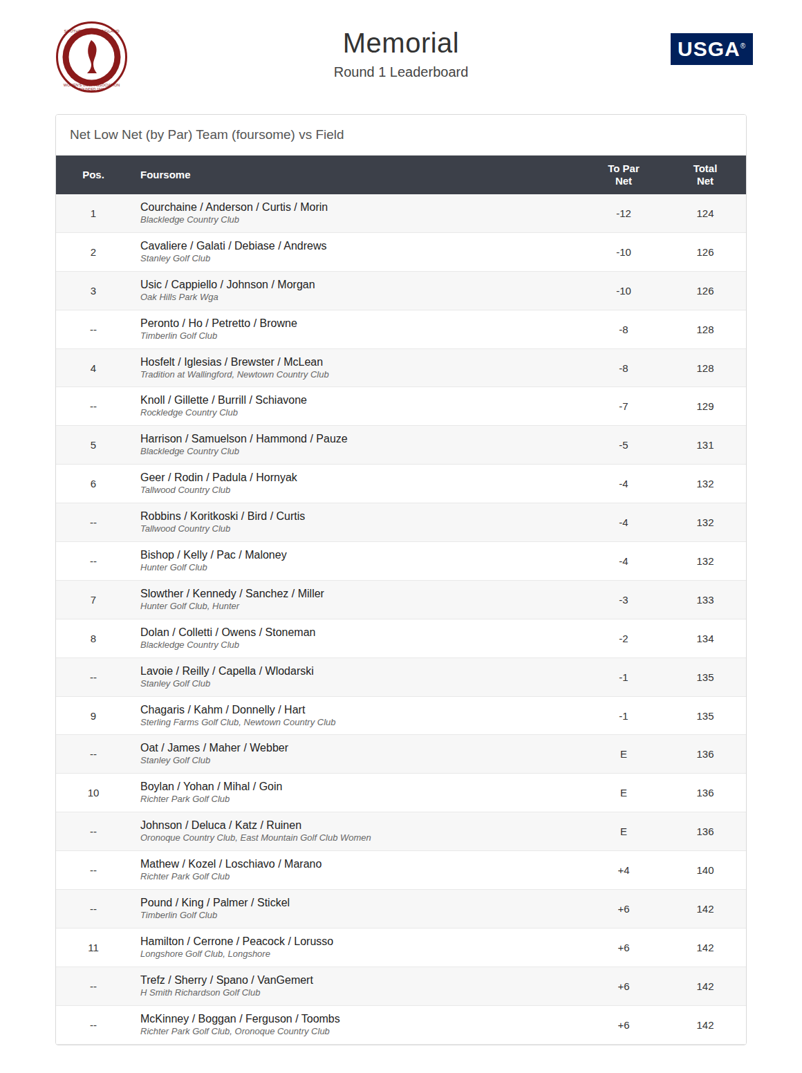SOUTHERN NEW ENGLAND WOMEN'S GOLF ASSOCIATION FOUNDED 1936
Memorial
Round 1 Leaderboard
USGA®
Net Low Net (by Par) Team (foursome) vs Field
| Pos. | Foursome | To Par Net | Total Net |
| --- | --- | --- | --- |
| 1 | Courchaine / Anderson / Curtis / Morin Blackledge Country Club | -12 | 124 |
| 2 | Cavaliere / Galati / Debiase / Andrews Stanley Golf Club | -10 | 126 |
| 3 | Usic / Cappiello / Johnson / Morgan Oak Hills Park Wga | -10 | 126 |
| -- | Peronto / Ho / Petretto / Browne Timberlin Golf Club | -8 | 128 |
| 4 | Hosfelt / Iglesias / Brewster / McLean Tradition at Wallingford, Newtown Country Club | -8 | 128 |
| -- | Knoll / Gillette / Burrill / Schiavone Rockledge Country Club | -7 | 129 |
| 5 | Harrison / Samuelson / Hammond / Pauze Blackledge Country Club | -5 | 131 |
| 6 | Geer / Rodin / Padula / Hornyak Tallwood Country Club | -4 | 132 |
| -- | Robbins / Koritkoski / Bird / Curtis Tallwood Country Club | -4 | 132 |
| -- | Bishop / Kelly / Pac / Maloney Hunter Golf Club | -4 | 132 |
| 7 | Slowther / Kennedy / Sanchez / Miller Hunter Golf Club, Hunter | -3 | 133 |
| 8 | Dolan / Colletti / Owens / Stoneman Blackledge Country Club | -2 | 134 |
| -- | Lavoie / Reilly / Capella / Wlodarski Stanley Golf Club | -1 | 135 |
| 9 | Chagaris / Kahm / Donnelly / Hart Sterling Farms Golf Club, Newtown Country Club | -1 | 135 |
| -- | Oat / James / Maher / Webber Stanley Golf Club | E | 136 |
| 10 | Boylan / Yohan / Mihal / Goin Richter Park Golf Club | E | 136 |
| -- | Johnson / Deluca / Katz / Ruinen Oronoque Country Club, East Mountain Golf Club Women | E | 136 |
| -- | Mathew / Kozel / Loschiavo / Marano Richter Park Golf Club | +4 | 140 |
| -- | Pound / King / Palmer / Stickel Timberlin Golf Club | +6 | 142 |
| 11 | Hamilton / Cerrone / Peacock / Lorusso Longshore Golf Club, Longshore | +6 | 142 |
| -- | Trefz / Sherry / Spano / VanGemert H Smith Richardson Golf Club | +6 | 142 |
| -- | McKinney / Boggan / Ferguson / Toombs Richter Park Golf Club, Oronoque Country Club | +6 | 142 |